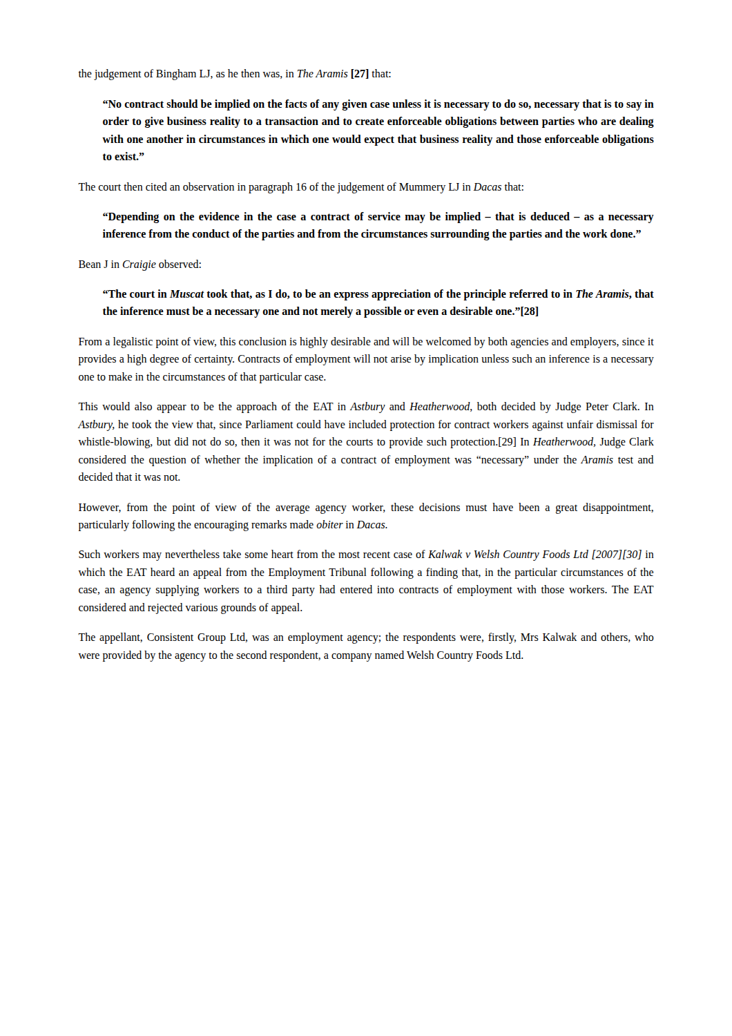the judgement of Bingham LJ, as he then was, in The Aramis [27] that:
“No contract should be implied on the facts of any given case unless it is necessary to do so, necessary that is to say in order to give business reality to a transaction and to create enforceable obligations between parties who are dealing with one another in circumstances in which one would expect that business reality and those enforceable obligations to exist.”
The court then cited an observation in paragraph 16 of the judgement of Mummery LJ in Dacas that:
“Depending on the evidence in the case a contract of service may be implied – that is deduced – as a necessary inference from the conduct of the parties and from the circumstances surrounding the parties and the work done.”
Bean J in Craigie observed:
“The court in Muscat took that, as I do, to be an express appreciation of the principle referred to in The Aramis, that the inference must be a necessary one and not merely a possible or even a desirable one.”[28]
From a legalistic point of view, this conclusion is highly desirable and will be welcomed by both agencies and employers, since it provides a high degree of certainty. Contracts of employment will not arise by implication unless such an inference is a necessary one to make in the circumstances of that particular case.
This would also appear to be the approach of the EAT in Astbury and Heatherwood, both decided by Judge Peter Clark. In Astbury, he took the view that, since Parliament could have included protection for contract workers against unfair dismissal for whistle-blowing, but did not do so, then it was not for the courts to provide such protection.[29] In Heatherwood, Judge Clark considered the question of whether the implication of a contract of employment was “necessary” under the Aramis test and decided that it was not.
However, from the point of view of the average agency worker, these decisions must have been a great disappointment, particularly following the encouraging remarks made obiter in Dacas.
Such workers may nevertheless take some heart from the most recent case of Kalwak v Welsh Country Foods Ltd [2007][30] in which the EAT heard an appeal from the Employment Tribunal following a finding that, in the particular circumstances of the case, an agency supplying workers to a third party had entered into contracts of employment with those workers. The EAT considered and rejected various grounds of appeal.
The appellant, Consistent Group Ltd, was an employment agency; the respondents were, firstly, Mrs Kalwak and others, who were provided by the agency to the second respondent, a company named Welsh Country Foods Ltd.